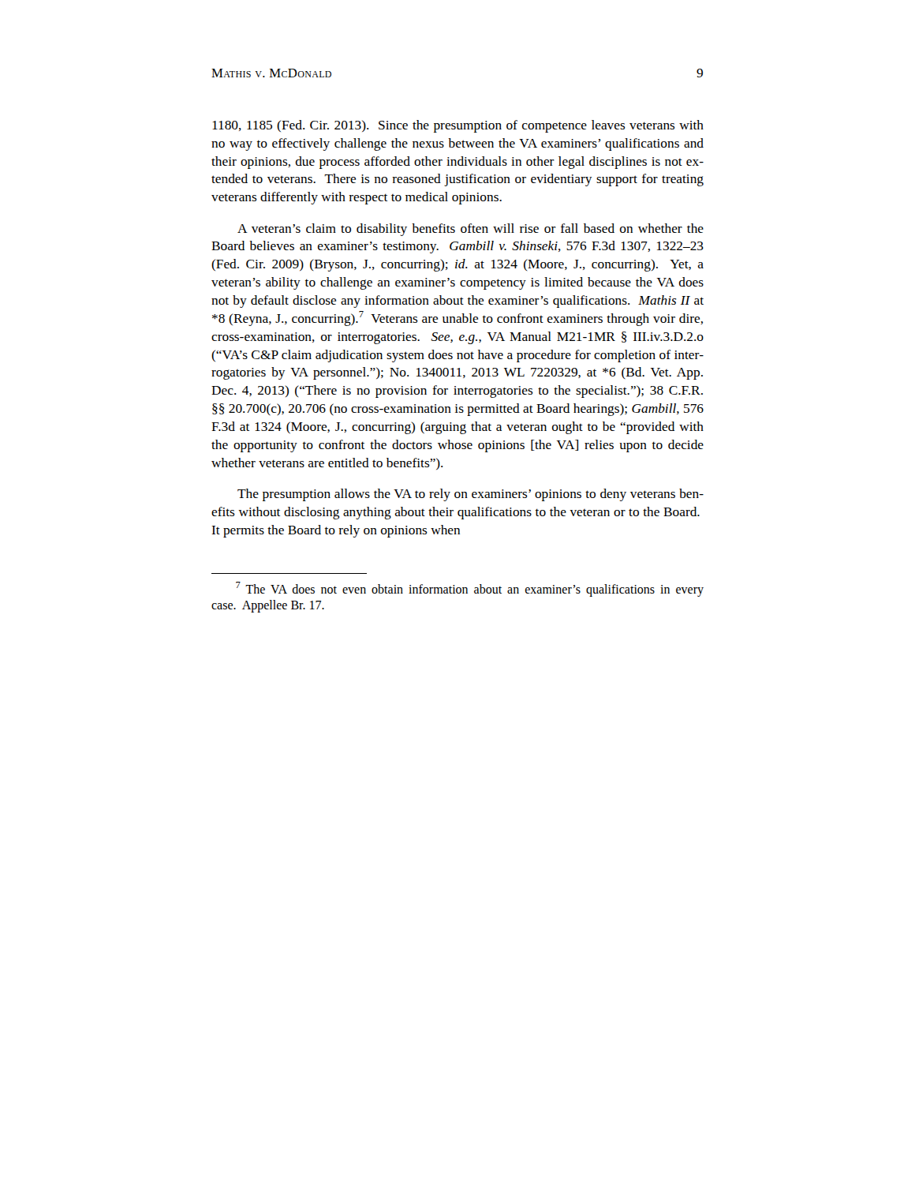Mathis v. McDonald 9
1180, 1185 (Fed. Cir. 2013). Since the presumption of competence leaves veterans with no way to effectively challenge the nexus between the VA examiners’ qualifications and their opinions, due process afforded other individuals in other legal disciplines is not extended to veterans. There is no reasoned justification or evidentiary support for treating veterans differently with respect to medical opinions.
A veteran’s claim to disability benefits often will rise or fall based on whether the Board believes an examiner’s testimony. Gambill v. Shinseki, 576 F.3d 1307, 1322–23 (Fed. Cir. 2009) (Bryson, J., concurring); id. at 1324 (Moore, J., concurring). Yet, a veteran’s ability to challenge an examiner’s competency is limited because the VA does not by default disclose any information about the examiner’s qualifications. Mathis II at *8 (Reyna, J., concurring).7 Veterans are unable to confront examiners through voir dire, cross-examination, or interrogatories. See, e.g., VA Manual M21-1MR § III.iv.3.D.2.o (“VA’s C&P claim adjudication system does not have a procedure for completion of interrogatories by VA personnel.”); No. 1340011, 2013 WL 7220329, at *6 (Bd. Vet. App. Dec. 4, 2013) (“There is no provision for interrogatories to the specialist.”); 38 C.F.R. §§ 20.700(c), 20.706 (no cross-examination is permitted at Board hearings); Gambill, 576 F.3d at 1324 (Moore, J., concurring) (arguing that a veteran ought to be “provided with the opportunity to confront the doctors whose opinions [the VA] relies upon to decide whether veterans are entitled to benefits”).
The presumption allows the VA to rely on examiners’ opinions to deny veterans benefits without disclosing anything about their qualifications to the veteran or to the Board. It permits the Board to rely on opinions when
7 The VA does not even obtain information about an examiner’s qualifications in every case. Appellee Br. 17.